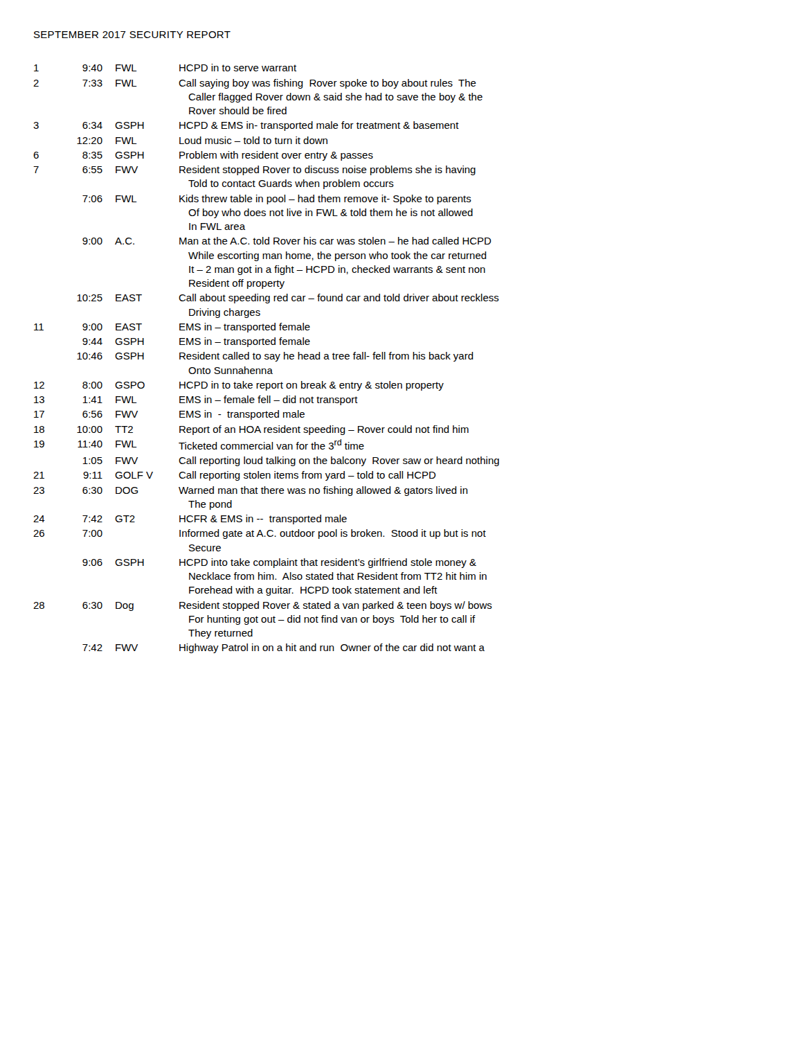SEPTEMBER 2017 SECURITY REPORT
| 1 | 9:40 | FWL | HCPD in to serve warrant |
| 2 | 7:33 | FWL | Call saying boy was fishing Rover spoke to boy about rules The Caller flagged Rover down & said she had to save the boy & the Rover should be fired |
| 3 | 6:34 | GSPH | HCPD & EMS in- transported male for treatment & basement |
| | 12:20 | FWL | Loud music – told to turn it down |
| 6 | 8:35 | GSPH | Problem with resident over entry & passes |
| 7 | 6:55 | FWV | Resident stopped Rover to discuss noise problems she is having Told to contact Guards when problem occurs |
| | 7:06 | FWL | Kids threw table in pool – had them remove it- Spoke to parents Of boy who does not live in FWL & told them he is not allowed In FWL area |
| | 9:00 | A.C. | Man at the A.C. told Rover his car was stolen – he had called HCPD While escorting man home, the person who took the car returned It – 2 man got in a fight – HCPD in, checked warrants & sent non Resident off property |
| | 10:25 | EAST | Call about speeding red car – found car and told driver about reckless Driving charges |
| 11 | 9:00 | EAST | EMS in – transported female |
| | 9:44 | GSPH | EMS in – transported female |
| | 10:46 | GSPH | Resident called to say he head a tree fall- fell from his back yard Onto Sunnahenna |
| 12 | 8:00 | GSPO | HCPD in to take report on break & entry & stolen property |
| 13 | 1:41 | FWL | EMS in – female fell – did not transport |
| 17 | 6:56 | FWV | EMS in - transported male |
| 18 | 10:00 | TT2 | Report of an HOA resident speeding – Rover could not find him |
| 19 | 11:40 | FWL | Ticketed commercial van for the 3 rd time |
| | 1:05 | FWV | Call reporting loud talking on the balcony Rover saw or heard nothing |
| 21 | 9:11 | GOLF V | Call reporting stolen items from yard – told to call HCPD |
| 23 | 6:30 | DOG | Warned man that there was no fishing allowed & gators lived in The pond |
| 24 | 7:42 | GT2 | HCFR & EMS in -- transported male |
| 26 | 7:00 | | Informed gate at A.C. outdoor pool is broken. Stood it up but is not Secure |
| | 9:06 | GSPH | HCPD into take complaint that resident’s girlfriend stole money & Necklace from him. Also stated that Resident from TT2 hit him in Forehead with a guitar. HCPD took statement and left |
| 28 | 6:30 | Dog | Resident stopped Rover & stated a van parked & teen boys w/ bows For hunting got out – did not find van or boys Told her to call if They returned |
| | 7:42 | FWV | Highway Patrol in on a hit and run Owner of the car did not want a |